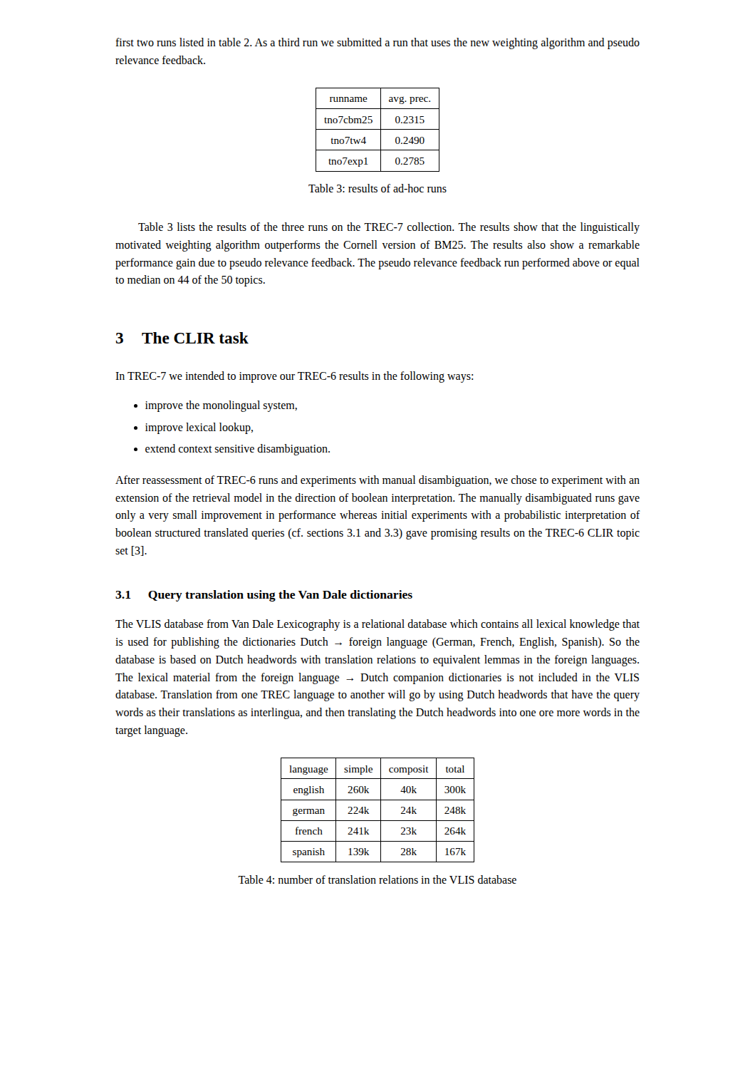first two runs listed in table 2. As a third run we submitted a run that uses the new weighting algorithm and pseudo relevance feedback.
| runname | avg. prec. |
| --- | --- |
| tno7cbm25 | 0.2315 |
| tno7tw4 | 0.2490 |
| tno7exp1 | 0.2785 |
Table 3: results of ad-hoc runs
Table 3 lists the results of the three runs on the TREC-7 collection. The results show that the linguistically motivated weighting algorithm outperforms the Cornell version of BM25. The results also show a remarkable performance gain due to pseudo relevance feedback. The pseudo relevance feedback run performed above or equal to median on 44 of the 50 topics.
3 The CLIR task
In TREC-7 we intended to improve our TREC-6 results in the following ways:
improve the monolingual system,
improve lexical lookup,
extend context sensitive disambiguation.
After reassessment of TREC-6 runs and experiments with manual disambiguation, we chose to experiment with an extension of the retrieval model in the direction of boolean interpretation. The manually disambiguated runs gave only a very small improvement in performance whereas initial experiments with a probabilistic interpretation of boolean structured translated queries (cf. sections 3.1 and 3.3) gave promising results on the TREC-6 CLIR topic set [3].
3.1 Query translation using the Van Dale dictionaries
The VLIS database from Van Dale Lexicography is a relational database which contains all lexical knowledge that is used for publishing the dictionaries Dutch → foreign language (German, French, English, Spanish). So the database is based on Dutch headwords with translation relations to equivalent lemmas in the foreign languages. The lexical material from the foreign language → Dutch companion dictionaries is not included in the VLIS database. Translation from one TREC language to another will go by using Dutch headwords that have the query words as their translations as interlingua, and then translating the Dutch headwords into one ore more words in the target language.
| language | simple | composit | total |
| --- | --- | --- | --- |
| english | 260k | 40k | 300k |
| german | 224k | 24k | 248k |
| french | 241k | 23k | 264k |
| spanish | 139k | 28k | 167k |
Table 4: number of translation relations in the VLIS database